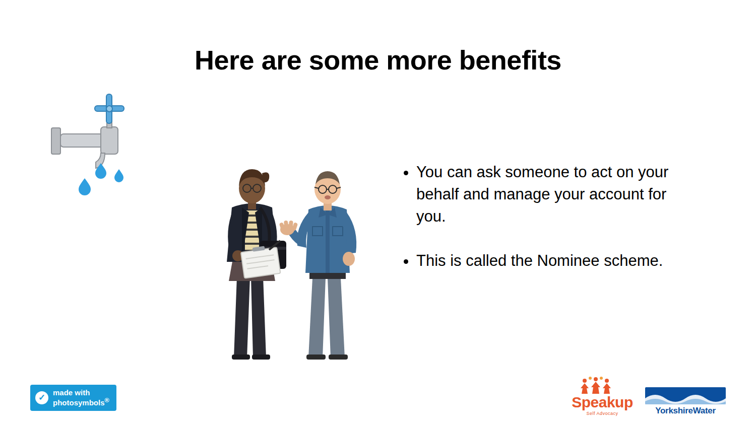Here are some more benefits
You can ask someone to act on your behalf and manage your account for you.
This is called the Nominee scheme.
✓
made with photosymbols®
Speakup
Self Advocacy
YorkshireWater